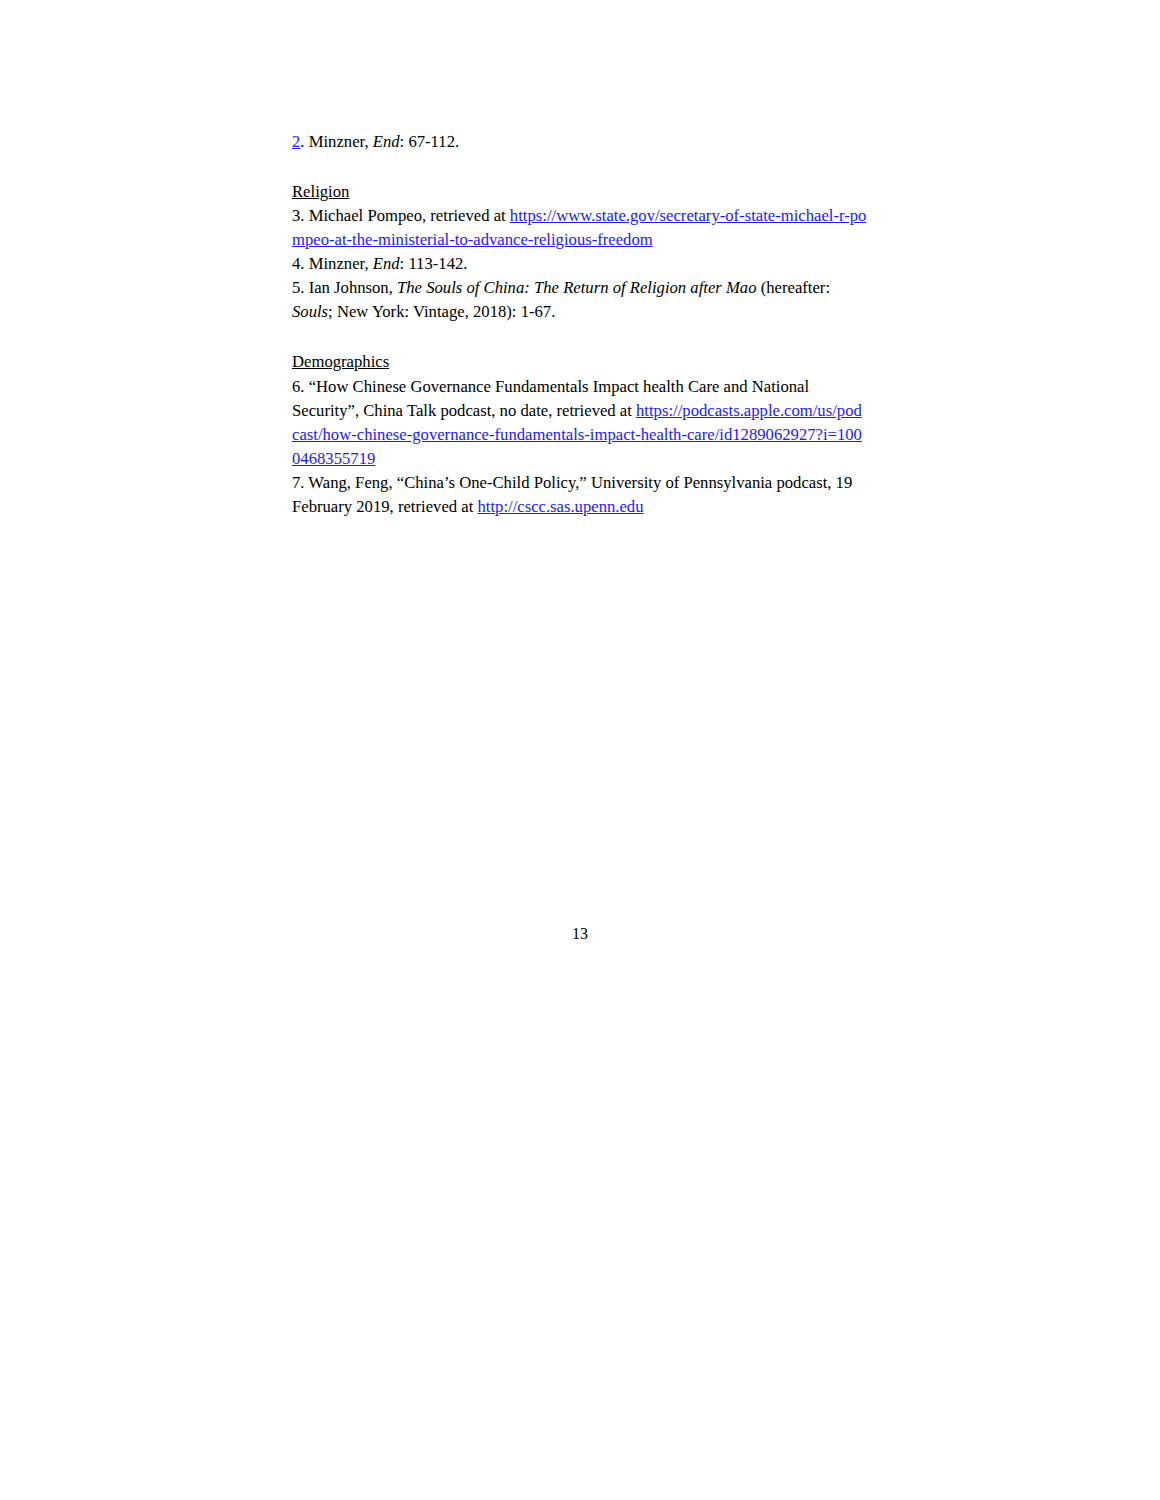2. Minzner, End: 67-112.
Religion
3. Michael Pompeo, retrieved at https://www.state.gov/secretary-of-state-michael-r-pompeo-at-the-ministerial-to-advance-religious-freedom
4. Minzner, End: 113-142.
5. Ian Johnson, The Souls of China: The Return of Religion after Mao (hereafter: Souls; New York: Vintage, 2018): 1-67.
Demographics
6. “How Chinese Governance Fundamentals Impact health Care and National Security”, China Talk podcast, no date, retrieved at https://podcasts.apple.com/us/podcast/how-chinese-governance-fundamentals-impact-health-care/id1289062927?i=1000468355719
7. Wang, Feng, “China’s One-Child Policy,” University of Pennsylvania podcast, 19 February 2019, retrieved at http://cscc.sas.upenn.edu
13